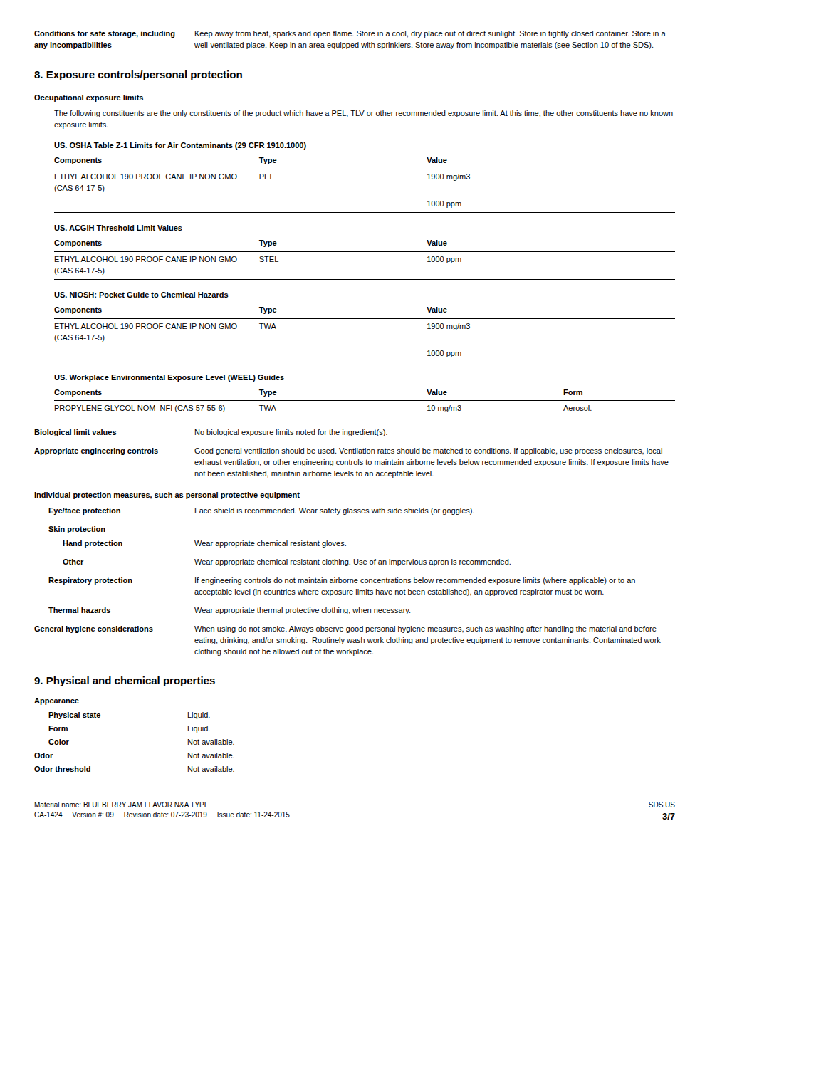Conditions for safe storage, including any incompatibilities
Keep away from heat, sparks and open flame. Store in a cool, dry place out of direct sunlight. Store in tightly closed container. Store in a well-ventilated place. Keep in an area equipped with sprinklers. Store away from incompatible materials (see Section 10 of the SDS).
8. Exposure controls/personal protection
Occupational exposure limits
The following constituents are the only constituents of the product which have a PEL, TLV or other recommended exposure limit. At this time, the other constituents have no known exposure limits.
US. OSHA Table Z-1 Limits for Air Contaminants (29 CFR 1910.1000)
| Components | Type | Value | |
| --- | --- | --- | --- |
| ETHYL ALCOHOL 190 PROOF CANE IP NON GMO (CAS 64-17-5) | PEL | 1900 mg/m3 | |
| | | 1000 ppm | |
US. ACGIH Threshold Limit Values
| Components | Type | Value | |
| --- | --- | --- | --- |
| ETHYL ALCOHOL 190 PROOF CANE IP NON GMO (CAS 64-17-5) | STEL | 1000 ppm | |
US. NIOSH: Pocket Guide to Chemical Hazards
| Components | Type | Value | |
| --- | --- | --- | --- |
| ETHYL ALCOHOL 190 PROOF CANE IP NON GMO (CAS 64-17-5) | TWA | 1900 mg/m3 | |
| | | 1000 ppm | |
US. Workplace Environmental Exposure Level (WEEL) Guides
| Components | Type | Value | Form |
| --- | --- | --- | --- |
| PROPYLENE GLYCOL NOM NFI (CAS 57-55-6) | TWA | 10 mg/m3 | Aerosol. |
Biological limit values
No biological exposure limits noted for the ingredient(s).
Appropriate engineering controls
Good general ventilation should be used. Ventilation rates should be matched to conditions. If applicable, use process enclosures, local exhaust ventilation, or other engineering controls to maintain airborne levels below recommended exposure limits. If exposure limits have not been established, maintain airborne levels to an acceptable level.
Individual protection measures, such as personal protective equipment
Eye/face protection
Face shield is recommended. Wear safety glasses with side shields (or goggles).
Skin protection
Hand protection
Wear appropriate chemical resistant gloves.
Other
Wear appropriate chemical resistant clothing. Use of an impervious apron is recommended.
Respiratory protection
If engineering controls do not maintain airborne concentrations below recommended exposure limits (where applicable) or to an acceptable level (in countries where exposure limits have not been established), an approved respirator must be worn.
Thermal hazards
Wear appropriate thermal protective clothing, when necessary.
General hygiene considerations
When using do not smoke. Always observe good personal hygiene measures, such as washing after handling the material and before eating, drinking, and/or smoking. Routinely wash work clothing and protective equipment to remove contaminants. Contaminated work clothing should not be allowed out of the workplace.
9. Physical and chemical properties
Appearance
Physical state
Liquid.
Form
Liquid.
Color
Not available.
Odor
Not available.
Odor threshold
Not available.
Material name: BLUEBERRY JAM FLAVOR N&A TYPE
CA-1424 Version #: 09 Revision date: 07-23-2019 Issue date: 11-24-2015
SDS US
3/7